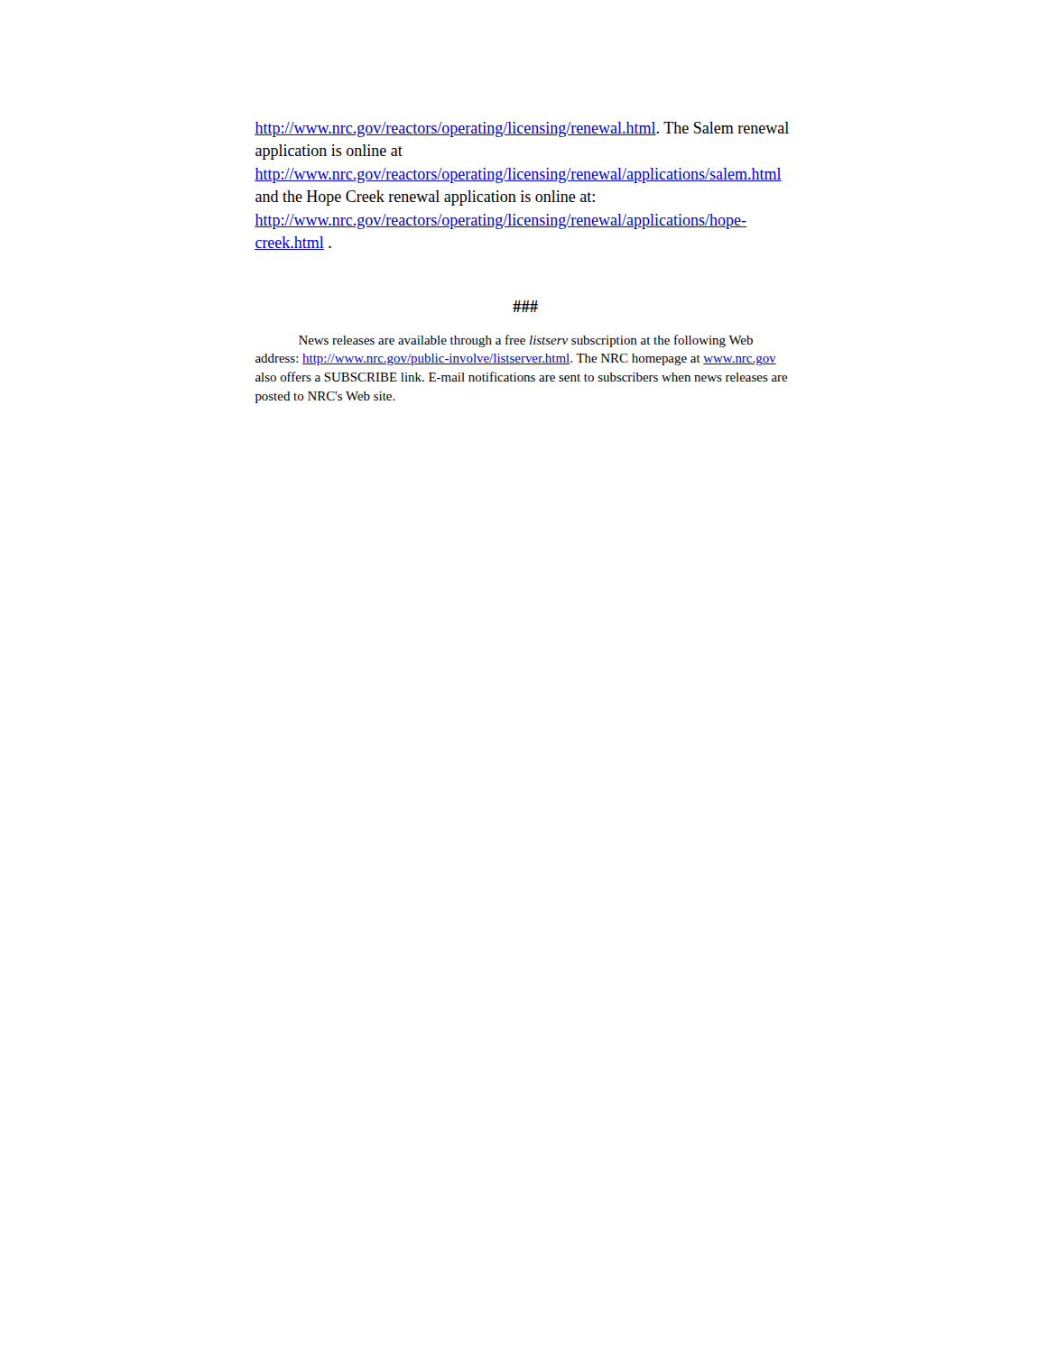http://www.nrc.gov/reactors/operating/licensing/renewal.html. The Salem renewal application is online at http://www.nrc.gov/reactors/operating/licensing/renewal/applications/salem.html and the Hope Creek renewal application is online at:
http://www.nrc.gov/reactors/operating/licensing/renewal/applications/hope-creek.html .
###
News releases are available through a free listserv subscription at the following Web address: http://www.nrc.gov/public-involve/listserver.html. The NRC homepage at www.nrc.gov also offers a SUBSCRIBE link. E-mail notifications are sent to subscribers when news releases are posted to NRC's Web site.